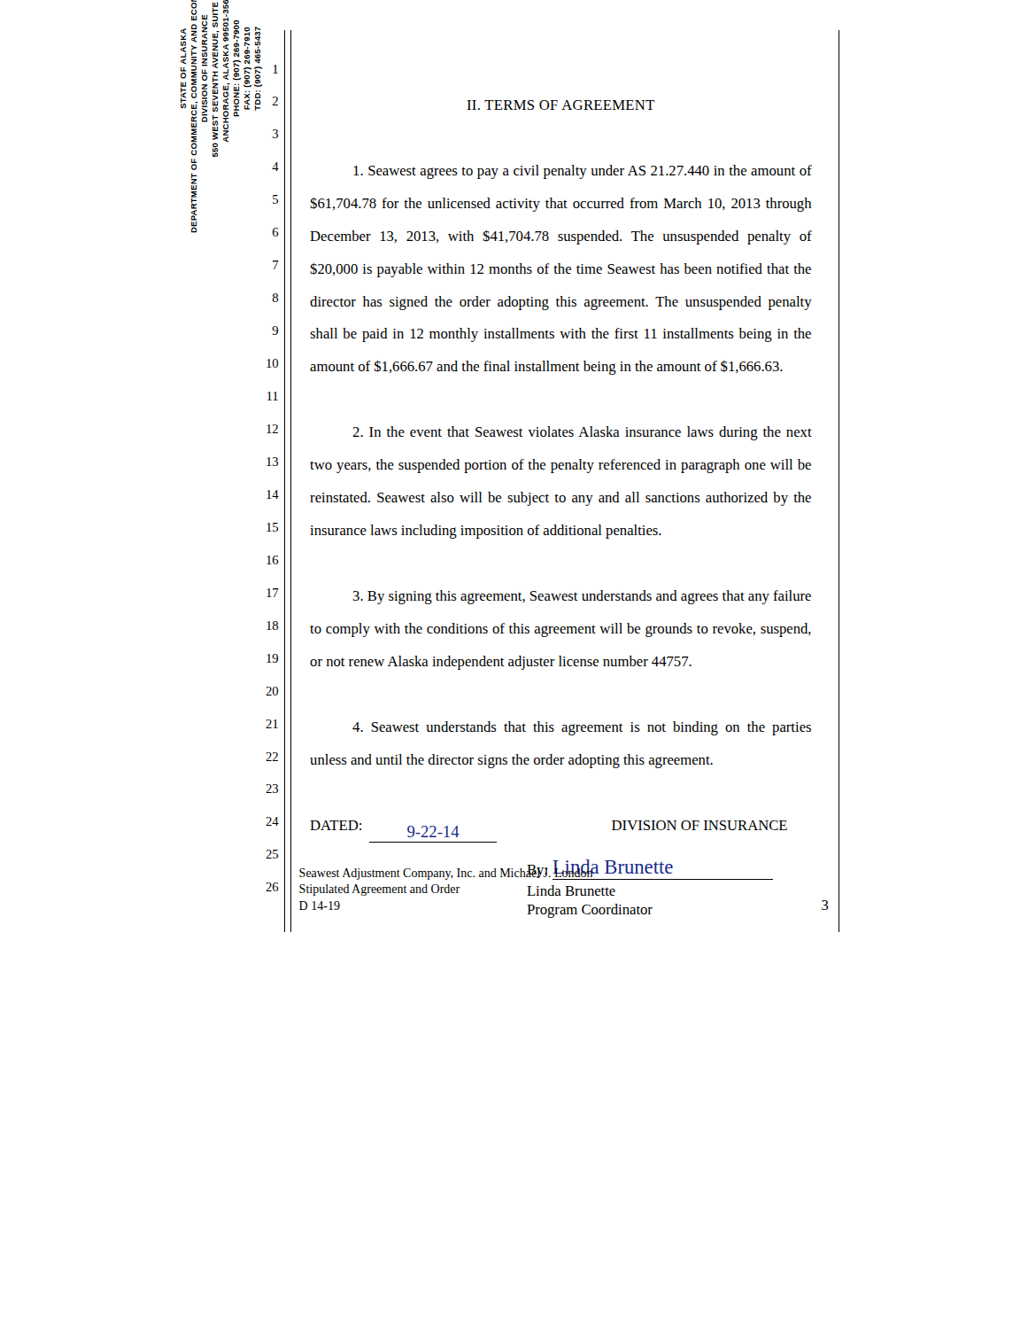STATE OF ALASKA
DEPARTMENT OF COMMERCE, COMMUNITY AND ECONOMIC DEVELOPMENT
DIVISION OF INSURANCE
550 WEST SEVENTH AVENUE, SUITE 1560
ANCHORAGE, ALASKA 99501-3567
PHONE: (907) 269-7900
FAX: (907) 269-7910
TDD: (907) 465-5437
1
2
3
4
5
6
7
8
9
10
11
12
13
14
15
16
17
18
19
20
21
22
23
24
25
26
II. TERMS OF AGREEMENT
1. Seawest agrees to pay a civil penalty under AS 21.27.440 in the amount of $61,704.78 for the unlicensed activity that occurred from March 10, 2013 through December 13, 2013, with $41,704.78 suspended. The unsuspended penalty of $20,000 is payable within 12 months of the time Seawest has been notified that the director has signed the order adopting this agreement. The unsuspended penalty shall be paid in 12 monthly installments with the first 11 installments being in the amount of $1,666.67 and the final installment being in the amount of $1,666.63.
2. In the event that Seawest violates Alaska insurance laws during the next two years, the suspended portion of the penalty referenced in paragraph one will be reinstated. Seawest also will be subject to any and all sanctions authorized by the insurance laws including imposition of additional penalties.
3. By signing this agreement, Seawest understands and agrees that any failure to comply with the conditions of this agreement will be grounds to revoke, suspend, or not renew Alaska independent adjuster license number 44757.
4. Seawest understands that this agreement is not binding on the parties unless and until the director signs the order adopting this agreement.
DATED: 9-22-14 DIVISION OF INSURANCE
By: Linda Brunette
Linda Brunette
Program Coordinator
Seawest Adjustment Company, Inc. and Michael J. London
Stipulated Agreement and Order
D 14-19 3